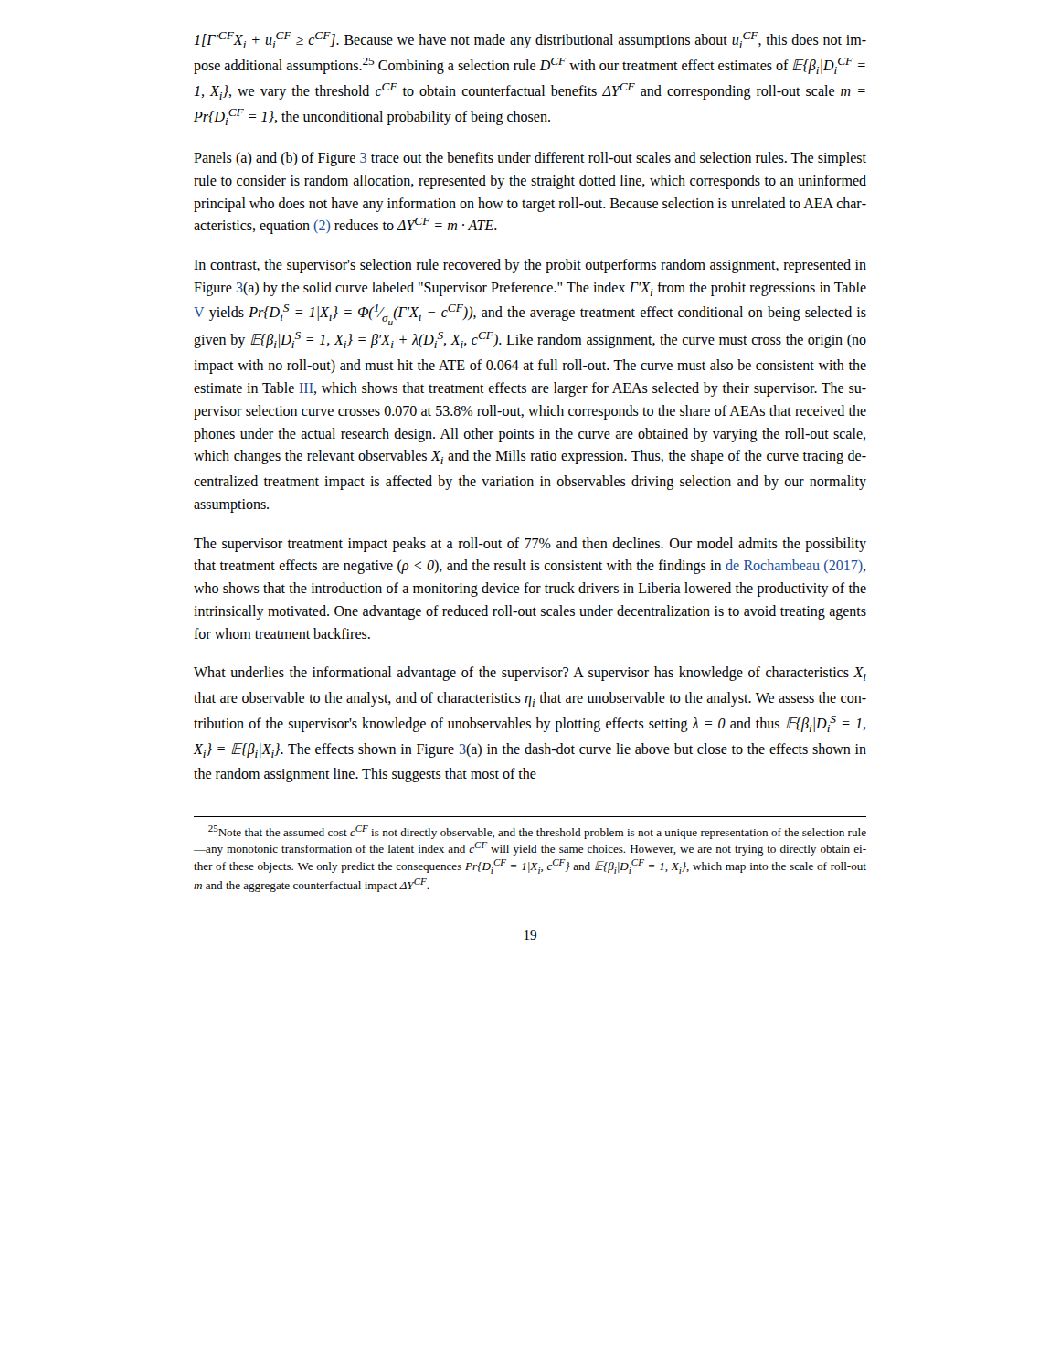1[Γ′CFXi + uiCF ≥ cCF]. Because we have not made any distributional assumptions about uiCF, this does not impose additional assumptions.25 Combining a selection rule DCF with our treatment effect estimates of 𝔼{βi|DiCF = 1, Xi}, we vary the threshold cCF to obtain counterfactual benefits ΔYCF and corresponding roll-out scale m = Pr{DiCF = 1}, the unconditional probability of being chosen.
Panels (a) and (b) of Figure 3 trace out the benefits under different roll-out scales and selection rules. The simplest rule to consider is random allocation, represented by the straight dotted line, which corresponds to an uninformed principal who does not have any information on how to target roll-out. Because selection is unrelated to AEA characteristics, equation (2) reduces to ΔYCF = m · ATE.
In contrast, the supervisor's selection rule recovered by the probit outperforms random assignment, represented in Figure 3(a) by the solid curve labeled "Supervisor Preference." The index Γ′Xi from the probit regressions in Table V yields Pr{DiS = 1|Xi} = Φ(1⁄σu(Γ′Xi − cCF)), and the average treatment effect conditional on being selected is given by 𝔼{βi|DiS = 1, Xi} = β′Xi + λ(DiS, Xi, cCF). Like random assignment, the curve must cross the origin (no impact with no roll-out) and must hit the ATE of 0.064 at full roll-out. The curve must also be consistent with the estimate in Table III, which shows that treatment effects are larger for AEAs selected by their supervisor. The supervisor selection curve crosses 0.070 at 53.8% roll-out, which corresponds to the share of AEAs that received the phones under the actual research design. All other points in the curve are obtained by varying the roll-out scale, which changes the relevant observables Xi and the Mills ratio expression. Thus, the shape of the curve tracing decentralized treatment impact is affected by the variation in observables driving selection and by our normality assumptions.
The supervisor treatment impact peaks at a roll-out of 77% and then declines. Our model admits the possibility that treatment effects are negative (ρ < 0), and the result is consistent with the findings in de Rochambeau (2017), who shows that the introduction of a monitoring device for truck drivers in Liberia lowered the productivity of the intrinsically motivated. One advantage of reduced roll-out scales under decentralization is to avoid treating agents for whom treatment backfires.
What underlies the informational advantage of the supervisor? A supervisor has knowledge of characteristics Xi that are observable to the analyst, and of characteristics ηi that are unobservable to the analyst. We assess the contribution of the supervisor's knowledge of unobservables by plotting effects setting λ = 0 and thus 𝔼{βi|DiS = 1, Xi} = 𝔼{βi|Xi}. The effects shown in Figure 3(a) in the dash-dot curve lie above but close to the effects shown in the random assignment line. This suggests that most of the
25Note that the assumed cost cCF is not directly observable, and the threshold problem is not a unique representation of the selection rule—any monotonic transformation of the latent index and cCF will yield the same choices. However, we are not trying to directly obtain either of these objects. We only predict the consequences Pr{DiCF = 1|Xi, cCF} and 𝔼{βi|DiCF = 1, Xi}, which map into the scale of roll-out m and the aggregate counterfactual impact ΔYCF.
19